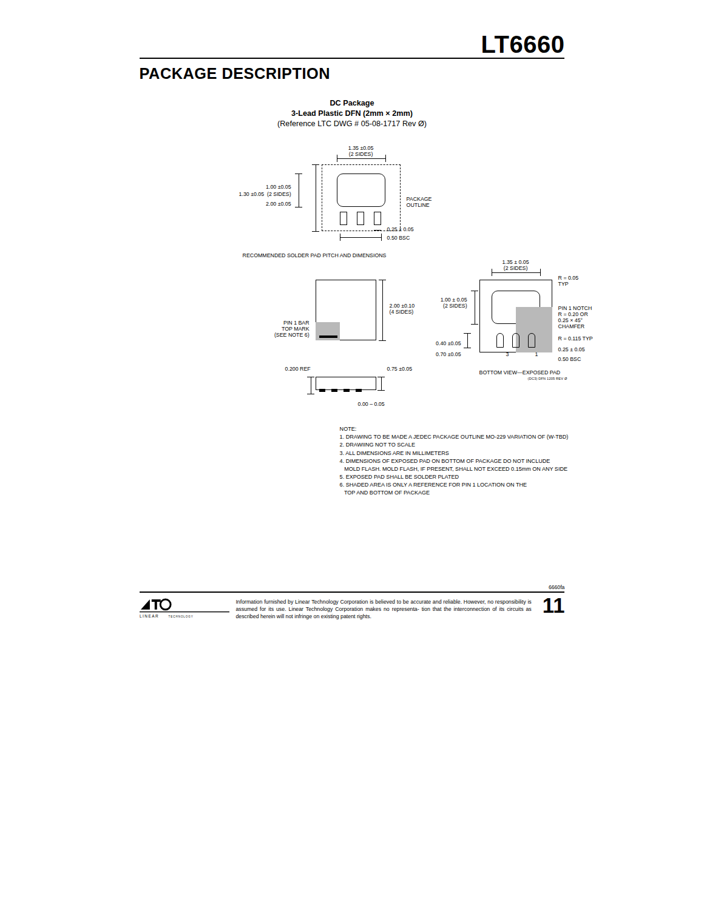LT6660
Package Description
DC Package
3-Lead Plastic DFN (2mm × 2mm)
(Reference LTC DWG # 05-08-1717 Rev Ø)
1.35 ±0.05
(2 SIDES)
1.00 ±0.05
1.30 ±0.05 (2 SIDES)
2.00 ±0.05
PACKAGE
OUTLINE
0.25 ± 0.05
0.50 BSC
RECOMMENDED SOLDER PAD PITCH AND DIMENSIONS
2.00 ±0.10
(4 SIDES)
PIN 1 BAR
TOP MARK
(SEE NOTE 6)
0.200 REF
0.75 ±0.05
0.00 – 0.05
1.35 ± 0.05
(2 SIDES)
R = 0.05
TYP
1.00 ± 0.05
(2 SIDES)
PIN 1 NOTCH
R = 0.20 OR
0.25 × 45°
CHAMFER
R = 0.115 TYP
0.40 ±0.05
0.70 ±0.05
3
1
0.25 ± 0.05
0.50 BSC
BOTTOM VIEW—EXPOSED PAD
(DC3) DFN 1205 REV Ø
NOTE: 1. DRAWING TO BE MADE A JEDEC PACKAGE OUTLINE MO-229 VARIATION OF (W-TBD) 2. DRAWIING NOT TO SCALE 3. ALL DIMENSIONS ARE IN MILLIMETERS 4. DIMENSIONS OF EXPOSED PAD ON BOTTOM OF PACKAGE DO NOT INCLUDE MOLD FLASH. MOLD FLASH, IF PRESENT, SHALL NOT EXCEED 0.15mm ON ANY SIDE 5. EXPOSED PAD SHALL BE SOLDER PLATED 6. SHADED AREA IS ONLY A REFERENCE FOR PIN 1 LOCATION ON THE TOP AND BOTTOM OF PACKAGE
6660fa
LINEAR TECHNOLOGY
Information furnished by Linear Technology Corporation is believed to be accurate and reliable. However, no responsibility is assumed for its use. Linear Technology Corporation makes no representa- tion that the interconnection of its circuits as described herein will not infringe on existing patent rights.
11